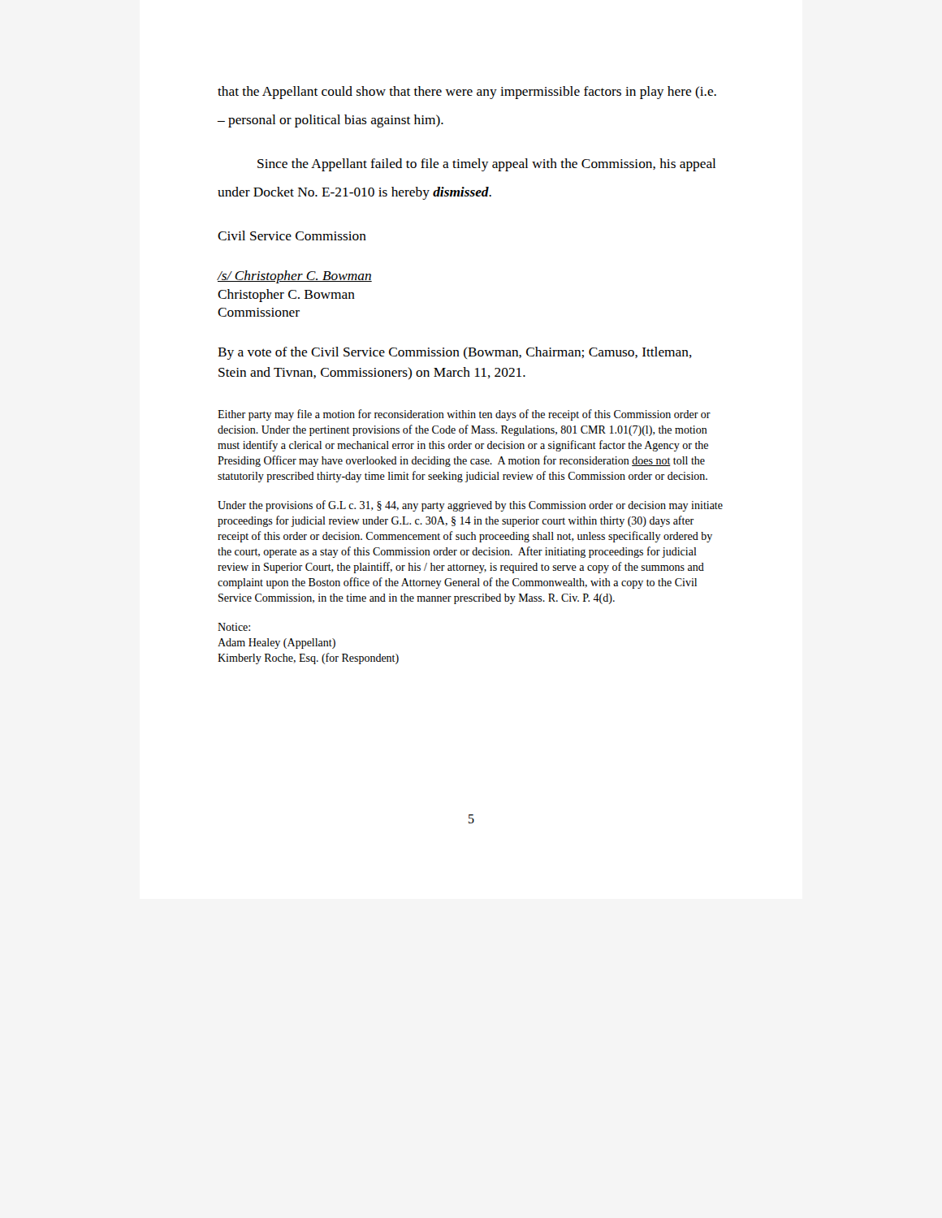that the Appellant could show that there were any impermissible factors in play here (i.e. – personal or political bias against him).
Since the Appellant failed to file a timely appeal with the Commission, his appeal under Docket No. E-21-010 is hereby dismissed.
Civil Service Commission
/s/ Christopher C. Bowman
Christopher C. Bowman
Commissioner
By a vote of the Civil Service Commission (Bowman, Chairman; Camuso, Ittleman, Stein and Tivnan, Commissioners) on March 11, 2021.
Either party may file a motion for reconsideration within ten days of the receipt of this Commission order or decision. Under the pertinent provisions of the Code of Mass. Regulations, 801 CMR 1.01(7)(l), the motion must identify a clerical or mechanical error in this order or decision or a significant factor the Agency or the Presiding Officer may have overlooked in deciding the case. A motion for reconsideration does not toll the statutorily prescribed thirty-day time limit for seeking judicial review of this Commission order or decision.
Under the provisions of G.L c. 31, § 44, any party aggrieved by this Commission order or decision may initiate proceedings for judicial review under G.L. c. 30A, § 14 in the superior court within thirty (30) days after receipt of this order or decision. Commencement of such proceeding shall not, unless specifically ordered by the court, operate as a stay of this Commission order or decision. After initiating proceedings for judicial review in Superior Court, the plaintiff, or his / her attorney, is required to serve a copy of the summons and complaint upon the Boston office of the Attorney General of the Commonwealth, with a copy to the Civil Service Commission, in the time and in the manner prescribed by Mass. R. Civ. P. 4(d).
Notice:
Adam Healey (Appellant)
Kimberly Roche, Esq. (for Respondent)
5